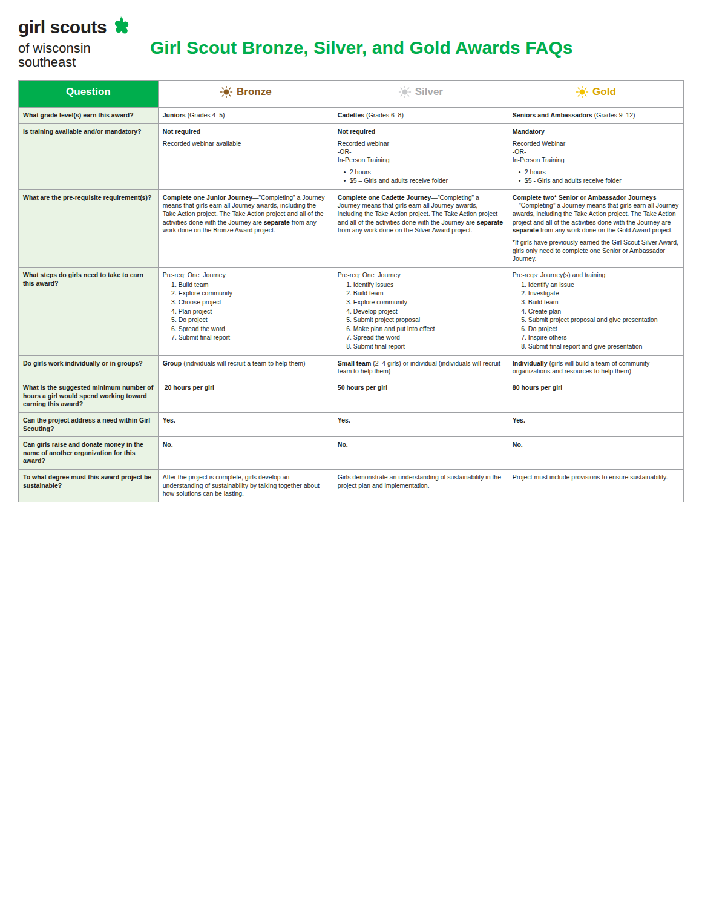girl scouts
of wisconsin
southeast
Girl Scout Bronze, Silver, and Gold Awards FAQs
| Question | Bronze | Silver | Gold |
| --- | --- | --- | --- |
| What grade level(s) earn this award? | Juniors (Grades 4–5) | Cadettes (Grades 6–8) | Seniors and Ambassadors (Grades 9–12) |
| Is training available and/or mandatory? | Not required Recorded webinar available | Not required Recorded webinar -OR- In-Person Training 2 hours $5 – Girls and adults receive folder | Mandatory Recorded Webinar -OR- In-Person Training 2 hours $5 - Girls and adults receive folder |
| What are the pre-requisite requirement(s)? | Complete one Junior Journey —”Completing” a Journey means that girls earn all Journey awards, including the Take Action project. The Take Action project and all of the activities done with the Journey are separate from any work done on the Bronze Award project. | Complete one Cadette Journey —”Completing” a Journey means that girls earn all Journey awards, including the Take Action project. The Take Action project and all of the activities done with the Journey are separate from any work done on the Silver Award project. | Complete two* Senior or Ambassador Journeys —”Completing” a Journey means that girls earn all Journey awards, including the Take Action project. The Take Action project and all of the activities done with the Journey are separate from any work done on the Gold Award project. *If girls have previously earned the Girl Scout Silver Award, girls only need to complete one Senior or Ambassador Journey. |
| What steps do girls need to take to earn this award? | Pre-req: One Journey Build team Explore community Choose project Plan project Do project Spread the word Submit final report | Pre-req: One Journey Identify issues Build team Explore community Develop project Submit project proposal Make plan and put into effect Spread the word Submit final report | Pre-reqs: Journey(s) and training Identify an issue Investigate Build team Create plan Submit project proposal and give presentation Do project Inspire others Submit final report and give presentation |
| Do girls work individually or in groups? | Group (individuals will recruit a team to help them) | Small team (2–4 girls) or individual (individuals will recruit team to help them) | Individually (girls will build a team of community organizations and resources to help them) |
| What is the suggested minimum number of hours a girl would spend working toward earning this award? | 20 hours per girl | 50 hours per girl | 80 hours per girl |
| Can the project address a need within Girl Scouting? | Yes. | Yes. | Yes. |
| Can girls raise and donate money in the name of another organization for this award? | No. | No. | No. |
| To what degree must this award project be sustainable? | After the project is complete, girls develop an understanding of sustainability by talking together about how solutions can be lasting. | Girls demonstrate an understanding of sustainability in the project plan and implementation. | Project must include provisions to ensure sustainability. |